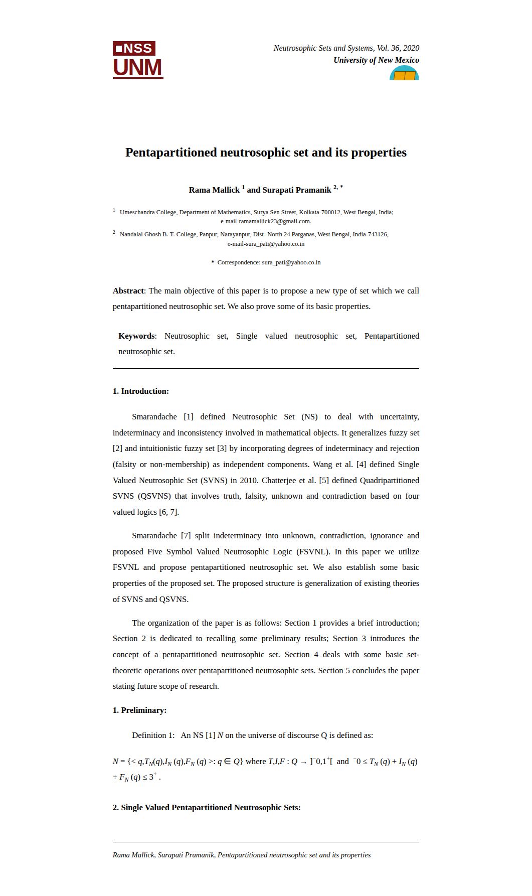NSS
UNM
Neutrosophic Sets and Systems, Vol. 36, 2020
University of New Mexico
Pentapartitioned neutrosophic set and its properties
Rama Mallick 1 and Surapati Pramanik 2, *
1 Umeschandra College, Department of Mathematics, Surya Sen Street, Kolkata-700012, West Bengal, India;
e-mail-ramamallick23@gmail.com.
2 Nandalal Ghosh B. T. College, Panpur, Narayanpur, Dist- North 24 Parganas, West Bengal, India-743126,
e-mail-sura_pati@yahoo.co.in
*Correspondence: sura_pati@yahoo.co.in
Abstract: The main objective of this paper is to propose a new type of set which we call pentapartitioned neutrosophic set. We also prove some of its basic properties.
Keywords: Neutrosophic set, Single valued neutrosophic set, Pentapartitioned neutrosophic set.
1. Introduction:
Smarandache [1] defined Neutrosophic Set (NS) to deal with uncertainty, indeterminacy and inconsistency involved in mathematical objects. It generalizes fuzzy set [2] and intuitionistic fuzzy set [3] by incorporating degrees of indeterminacy and rejection (falsity or non-membership) as independent components. Wang et al. [4] defined Single Valued Neutrosophic Set (SVNS) in 2010. Chatterjee et al. [5] defined Quadripartitioned SVNS (QSVNS) that involves truth, falsity, unknown and contradiction based on four valued logics [6, 7].
Smarandache [7] split indeterminacy into unknown, contradiction, ignorance and proposed Five Symbol Valued Neutrosophic Logic (FSVNL). In this paper we utilize FSVNL and propose pentapartitioned neutrosophic set. We also establish some basic properties of the proposed set. The proposed structure is generalization of existing theories of SVNS and QSVNS.
The organization of the paper is as follows: Section 1 provides a brief introduction; Section 2 is dedicated to recalling some preliminary results; Section 3 introduces the concept of a pentapartitioned neutrosophic set. Section 4 deals with some basic set-theoretic operations over pentapartitioned neutrosophic sets. Section 5 concludes the paper stating future scope of research.
1. Preliminary:
Definition 1: An NS [1] N on the universe of discourse Q is defined as:
N = {< q,TN(q),IN (q),FN (q) >: q ∈ Q} where T,I,F : Q → ]−0,1+[ and −0 ≤ TN (q) + IN (q) + FN (q) ≤ 3+ .
2. Single Valued Pentapartitioned Neutrosophic Sets:
Rama Mallick, Surapati Pramanik, Pentapartitioned neutrosophic set and its properties